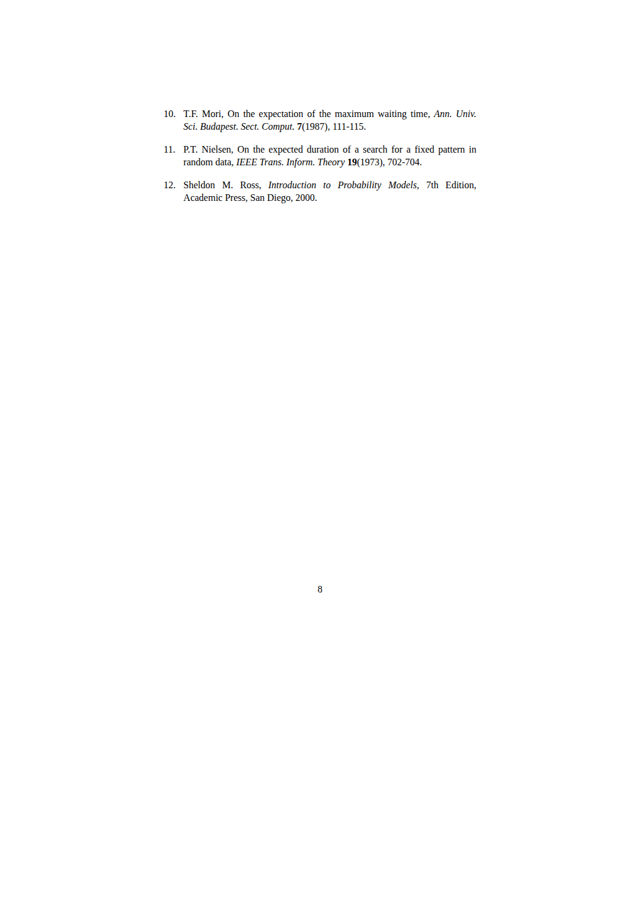10. T.F. Mori, On the expectation of the maximum waiting time, Ann. Univ. Sci. Budapest. Sect. Comput. 7(1987), 111-115.
11. P.T. Nielsen, On the expected duration of a search for a fixed pattern in random data, IEEE Trans. Inform. Theory 19(1973), 702-704.
12. Sheldon M. Ross, Introduction to Probability Models, 7th Edition, Academic Press, San Diego, 2000.
8